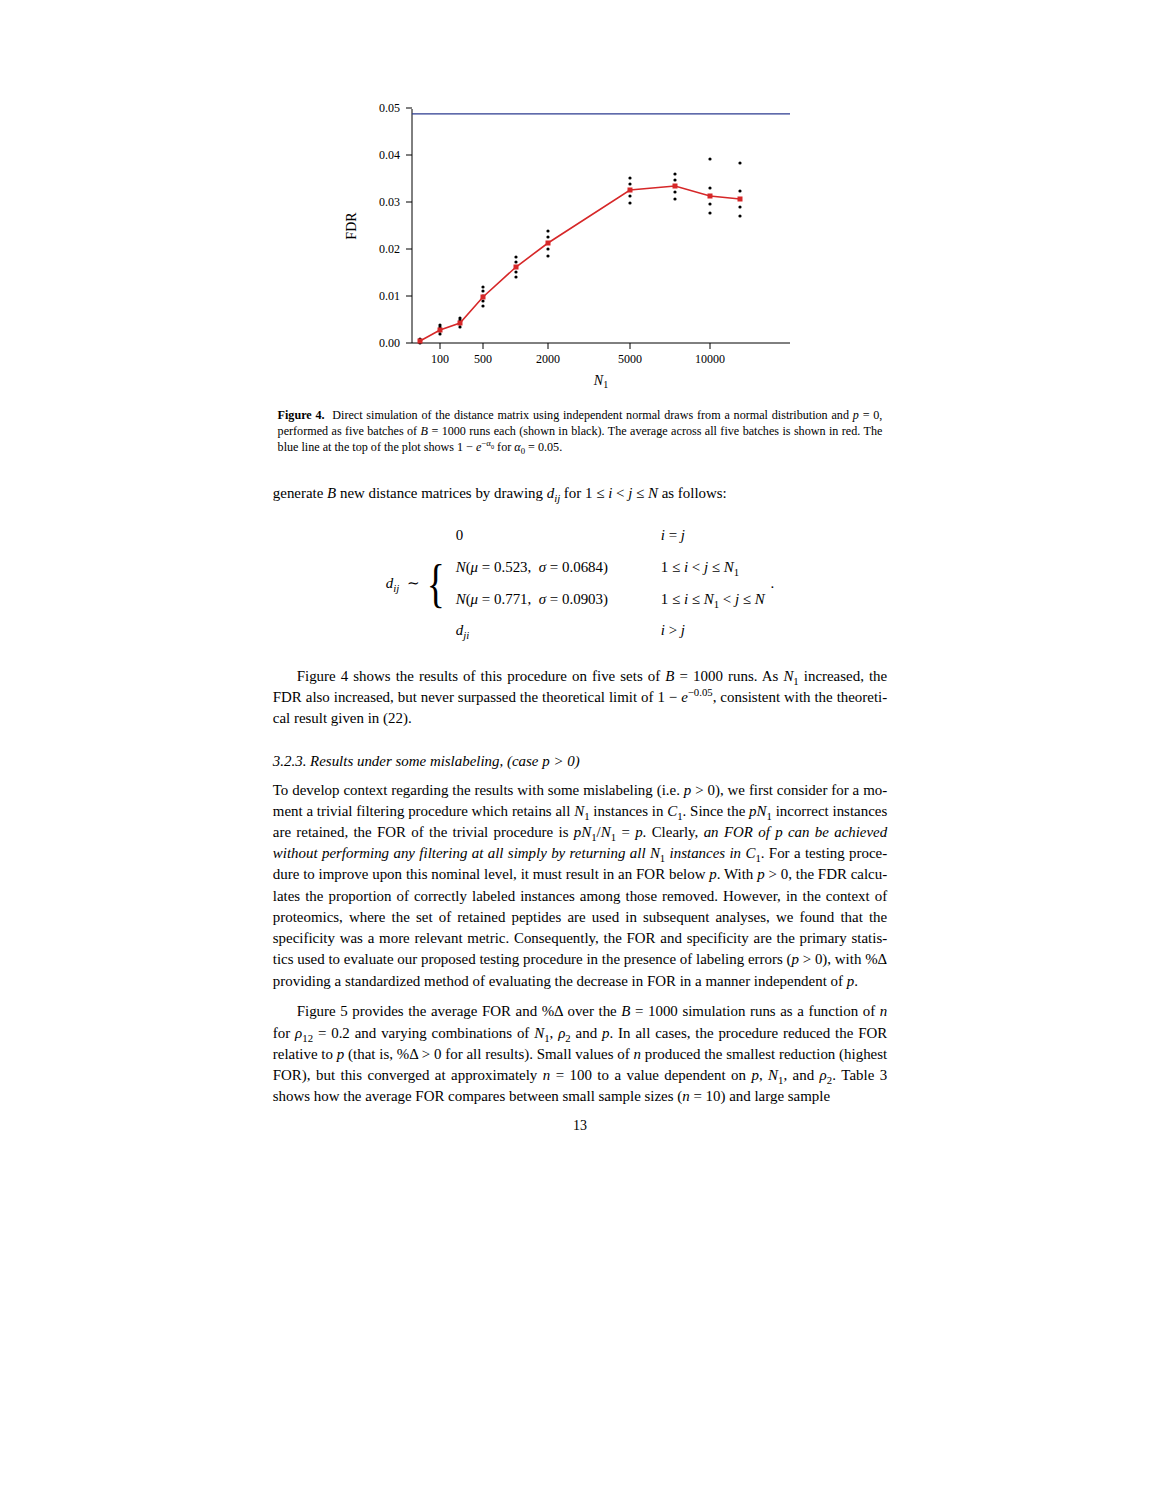0.00 0.01 0.02 0.03 0.04 0.05 FDR 100 500 2000 5000 10000 N1
Figure 4. Direct simulation of the distance matrix using independent normal draws from a normal distribution and p = 0, performed as five batches of B = 1000 runs each (shown in black). The average across all five batches is shown in red. The blue line at the top of the plot shows 1 − e−α0 for α0 = 0.05.
generate B new distance matrices by drawing dij for 1 ≤ i < j ≤ N as follows:
dij ∼ {
| 0 | i = j |
| N ( μ = 0.523, σ = 0.0684) | 1 ≤ i < j ≤ N 1 |
| N ( μ = 0.771, σ = 0.0903) | 1 ≤ i ≤ N 1 < j ≤ N |
| d ji | i > j |
.
Figure 4 shows the results of this procedure on five sets of B = 1000 runs. As N1 increased, the FDR also increased, but never surpassed the theoretical limit of 1 − e−0.05, consistent with the theoretical result given in (22).
3.2.3. Results under some mislabeling, (case p > 0)
To develop context regarding the results with some mislabeling (i.e. p > 0), we first consider for a moment a trivial filtering procedure which retains all N1 instances in C1. Since the pN1 incorrect instances are retained, the FOR of the trivial procedure is pN1/N1 = p. Clearly, an FOR of p can be achieved without performing any filtering at all simply by returning all N1 instances in C1. For a testing procedure to improve upon this nominal level, it must result in an FOR below p. With p > 0, the FDR calculates the proportion of correctly labeled instances among those removed. However, in the context of proteomics, where the set of retained peptides are used in subsequent analyses, we found that the specificity was a more relevant metric. Consequently, the FOR and specificity are the primary statistics used to evaluate our proposed testing procedure in the presence of labeling errors (p > 0), with %Δ providing a standardized method of evaluating the decrease in FOR in a manner independent of p.
Figure 5 provides the average FOR and %Δ over the B = 1000 simulation runs as a function of n for ρ12 = 0.2 and varying combinations of N1, ρ2 and p. In all cases, the procedure reduced the FOR relative to p (that is, %Δ > 0 for all results). Small values of n produced the smallest reduction (highest FOR), but this converged at approximately n = 100 to a value dependent on p, N1, and ρ2. Table 3 shows how the average FOR compares between small sample sizes (n = 10) and large sample
13